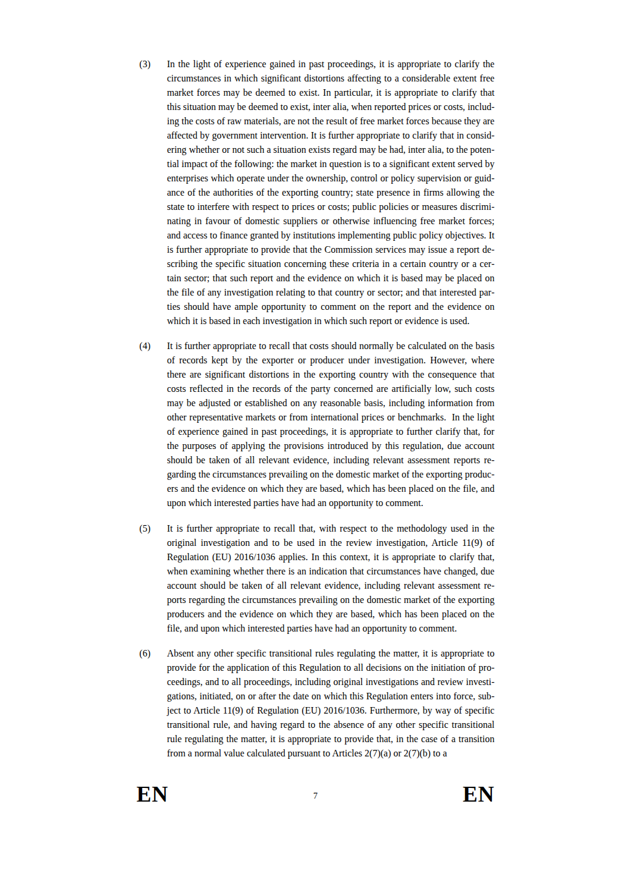(3)
In the light of experience gained in past proceedings, it is appropriate to clarify the circumstances in which significant distortions affecting to a considerable extent free market forces may be deemed to exist. In particular, it is appropriate to clarify that this situation may be deemed to exist, inter alia, when reported prices or costs, including the costs of raw materials, are not the result of free market forces because they are affected by government intervention. It is further appropriate to clarify that in considering whether or not such a situation exists regard may be had, inter alia, to the potential impact of the following: the market in question is to a significant extent served by enterprises which operate under the ownership, control or policy supervision or guidance of the authorities of the exporting country; state presence in firms allowing the state to interfere with respect to prices or costs; public policies or measures discriminating in favour of domestic suppliers or otherwise influencing free market forces; and access to finance granted by institutions implementing public policy objectives. It is further appropriate to provide that the Commission services may issue a report describing the specific situation concerning these criteria in a certain country or a certain sector; that such report and the evidence on which it is based may be placed on the file of any investigation relating to that country or sector; and that interested parties should have ample opportunity to comment on the report and the evidence on which it is based in each investigation in which such report or evidence is used.
(4)
It is further appropriate to recall that costs should normally be calculated on the basis of records kept by the exporter or producer under investigation. However, where there are significant distortions in the exporting country with the consequence that costs reflected in the records of the party concerned are artificially low, such costs may be adjusted or established on any reasonable basis, including information from other representative markets or from international prices or benchmarks. In the light of experience gained in past proceedings, it is appropriate to further clarify that, for the purposes of applying the provisions introduced by this regulation, due account should be taken of all relevant evidence, including relevant assessment reports regarding the circumstances prevailing on the domestic market of the exporting producers and the evidence on which they are based, which has been placed on the file, and upon which interested parties have had an opportunity to comment.
(5)
It is further appropriate to recall that, with respect to the methodology used in the original investigation and to be used in the review investigation, Article 11(9) of Regulation (EU) 2016/1036 applies. In this context, it is appropriate to clarify that, when examining whether there is an indication that circumstances have changed, due account should be taken of all relevant evidence, including relevant assessment reports regarding the circumstances prevailing on the domestic market of the exporting producers and the evidence on which they are based, which has been placed on the file, and upon which interested parties have had an opportunity to comment.
(6)
Absent any other specific transitional rules regulating the matter, it is appropriate to provide for the application of this Regulation to all decisions on the initiation of proceedings, and to all proceedings, including original investigations and review investigations, initiated, on or after the date on which this Regulation enters into force, subject to Article 11(9) of Regulation (EU) 2016/1036. Furthermore, by way of specific transitional rule, and having regard to the absence of any other specific transitional rule regulating the matter, it is appropriate to provide that, in the case of a transition from a normal value calculated pursuant to Articles 2(7)(a) or 2(7)(b) to a
EN
7
EN